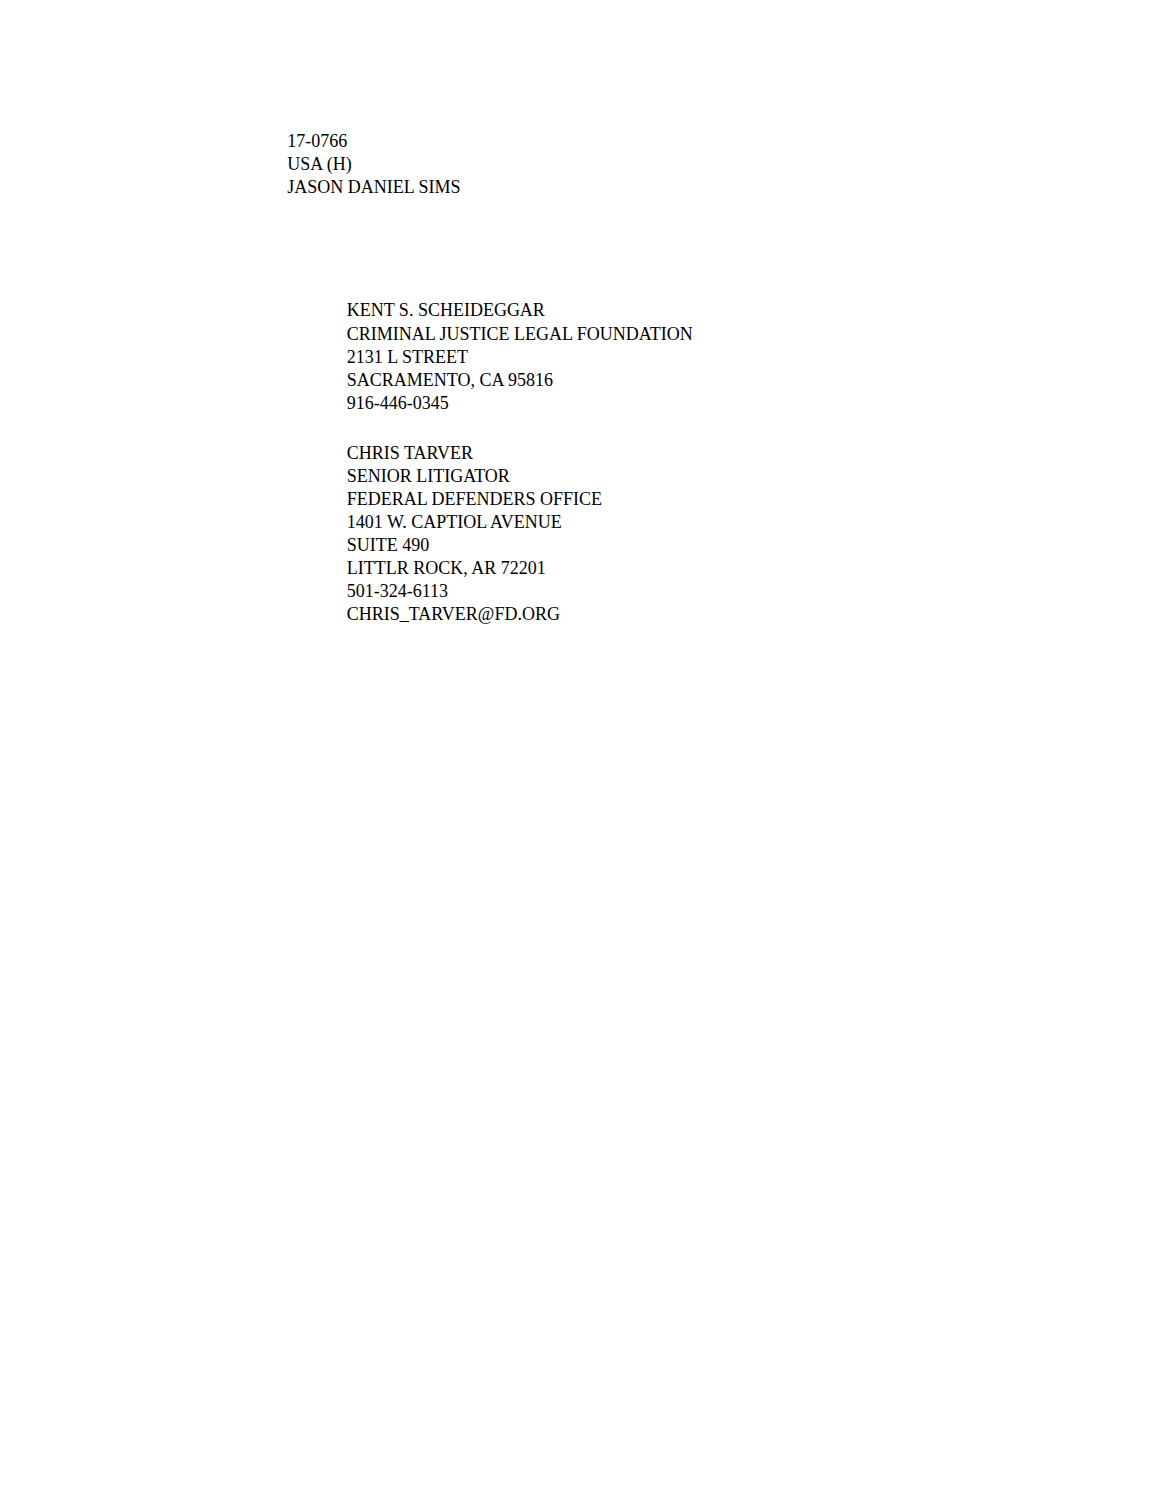17-0766
USA (H)
JASON DANIEL SIMS
KENT S. SCHEIDEGGAR
CRIMINAL JUSTICE LEGAL FOUNDATION
2131 L STREET
SACRAMENTO, CA 95816
916-446-0345
CHRIS TARVER
SENIOR LITIGATOR
FEDERAL DEFENDERS OFFICE
1401 W. CAPTIOL AVENUE
SUITE 490
LITTLR ROCK, AR 72201
501-324-6113
CHRIS_TARVER@FD.ORG